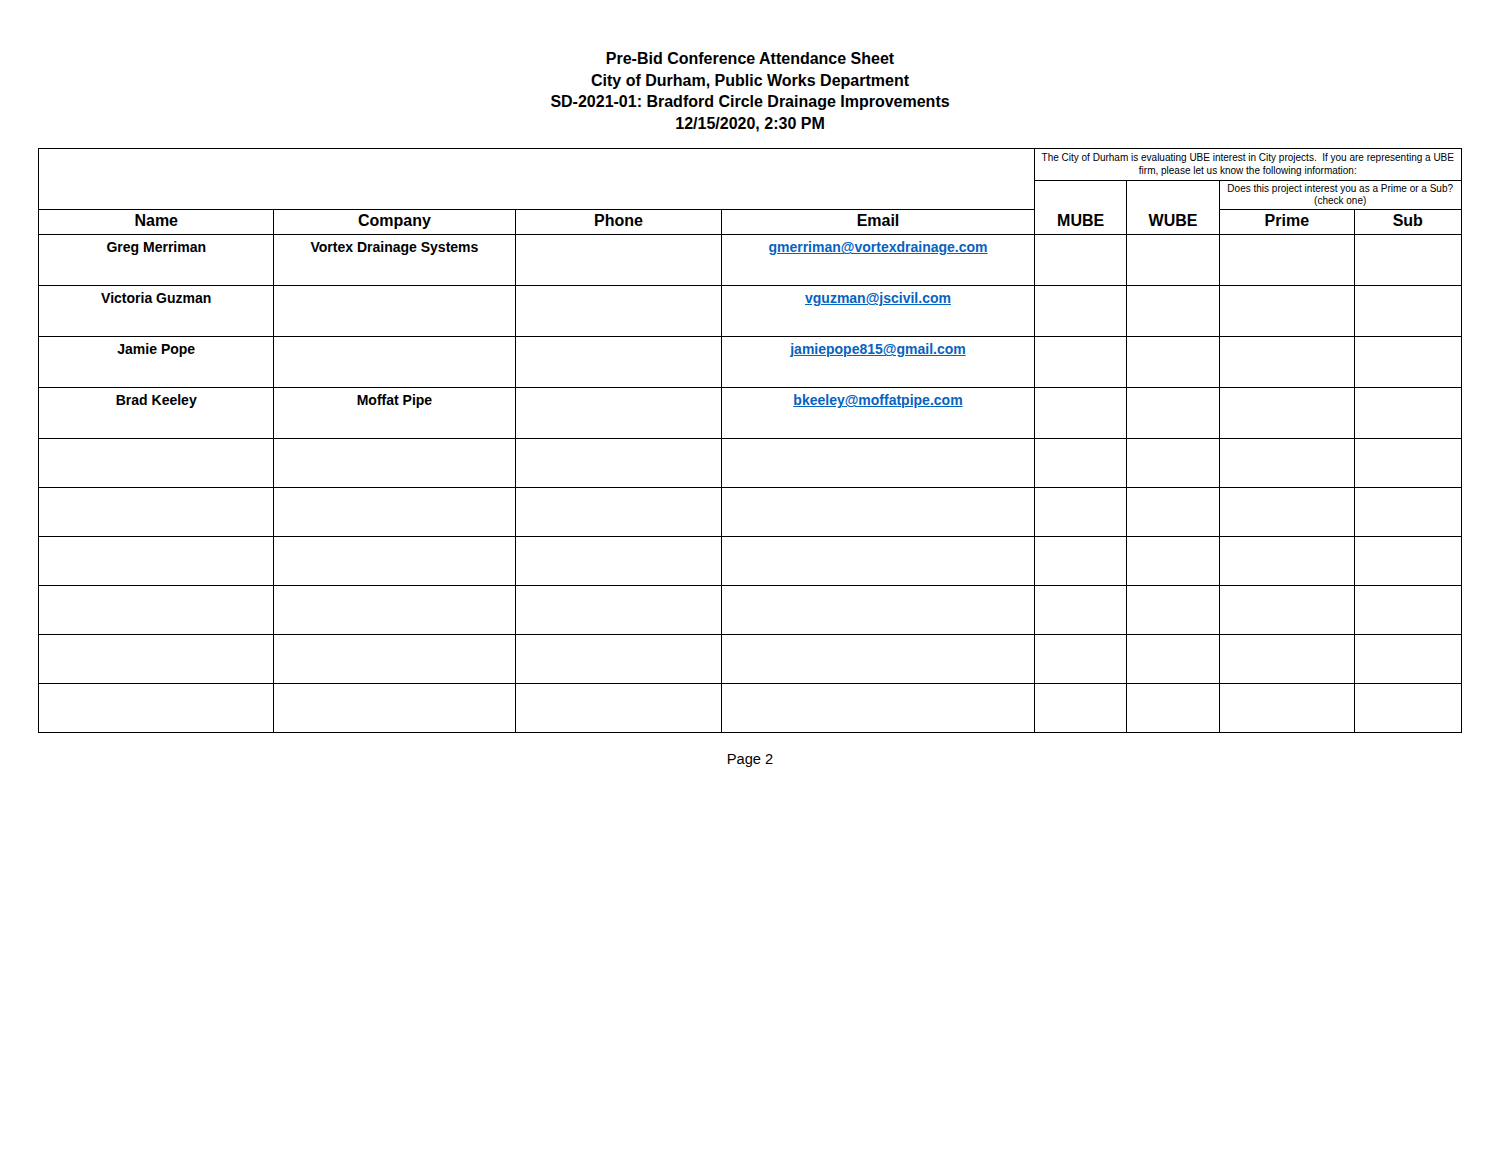Pre-Bid Conference Attendance Sheet
City of Durham, Public Works Department
SD-2021-01: Bradford Circle Drainage Improvements
12/15/2020, 2:30 PM
| | The City of Durham is evaluating UBE interest in City projects. If you are representing a UBE firm, please let us know the following information: |
| MUBE | WUBE | Does this project interest you as a Prime or a Sub? (check one) |
| Name | Company | Phone | Email | Prime | Sub |
| Greg Merriman | Vortex Drainage Systems | | gmerriman@vortexdrainage.com | | | | |
| Victoria Guzman | | | vguzman@jscivil.com | | | | |
| Jamie Pope | | | jamiepope815@gmail.com | | | | |
| Brad Keeley | Moffat Pipe | | bkeeley@moffatpipe.com | | | | |
Page 2